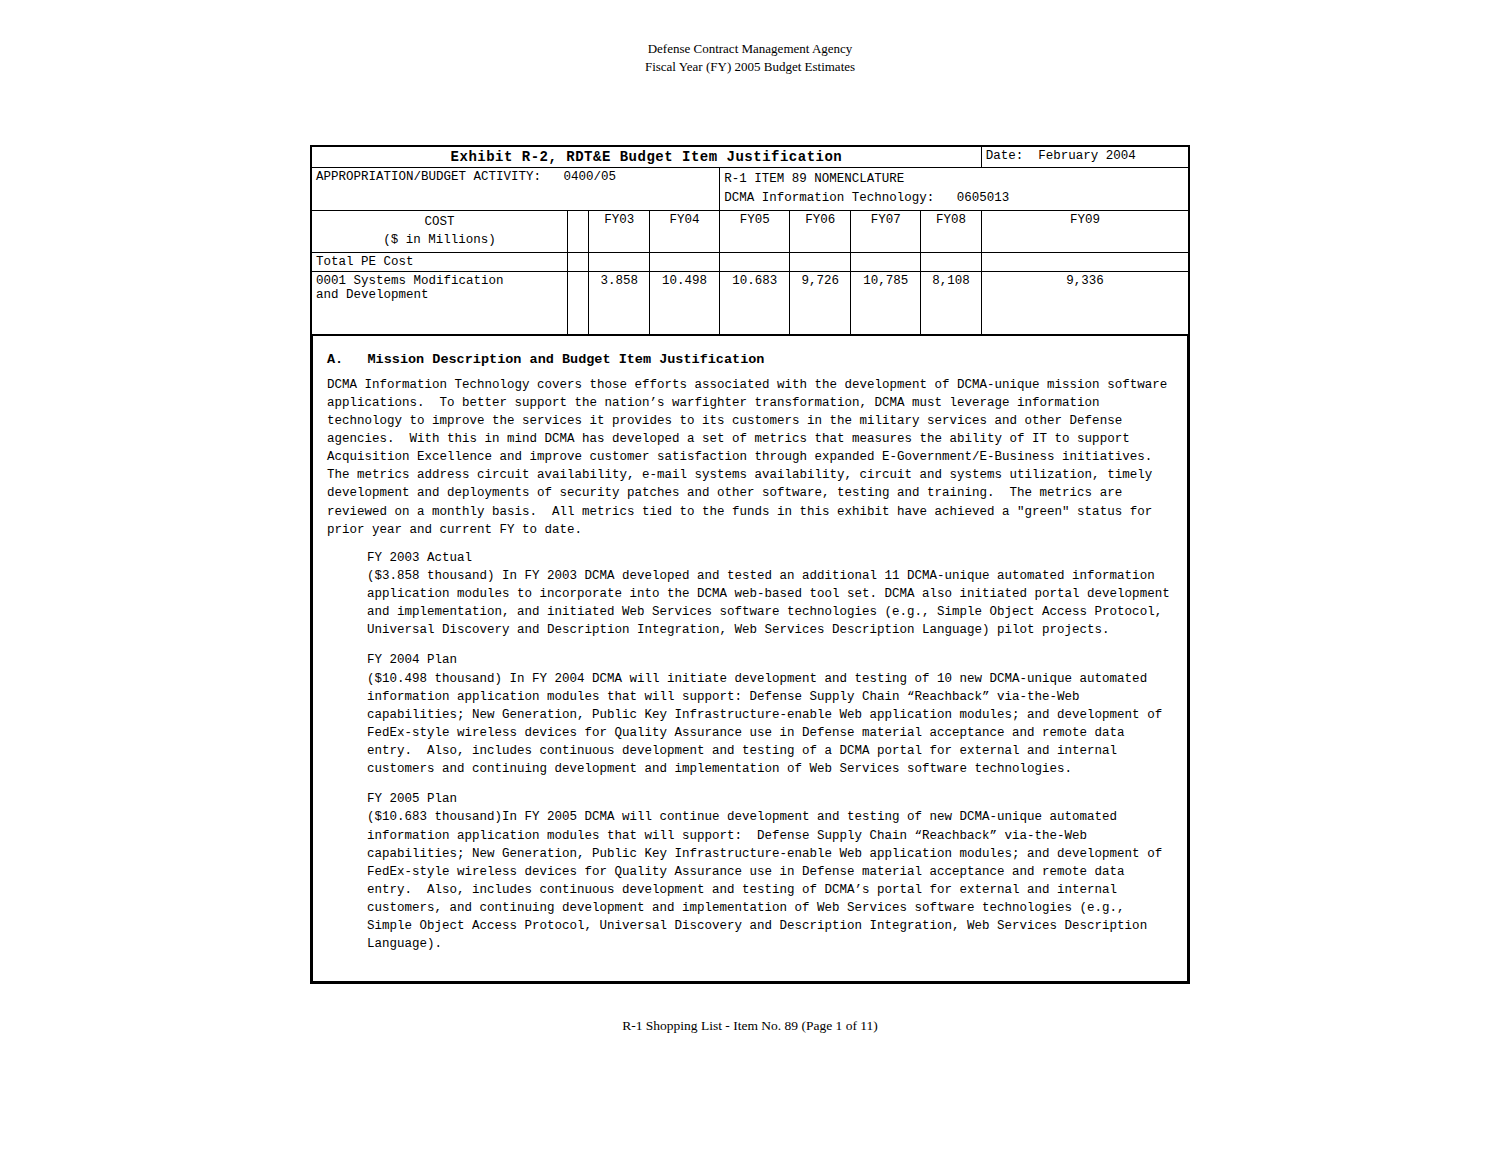Defense Contract Management Agency Fiscal Year (FY) 2005 Budget Estimates
| Exhibit R-2, RDT&E Budget Item Justification | Date: February 2004 |
| APPROPRIATION/BUDGET ACTIVITY: 0400/05 | R-1 ITEM 89 NOMENCLATURE DCMA Information Technology: 0605013 |
| COST ($ in Millions) | | FY03 | FY04 | FY05 | FY06 | FY07 | FY08 | FY09 |
| Total PE Cost | | | | | | | | |
| 0001 Systems Modification and Development | | 3.858 | 10.498 | 10.683 | 9,726 | 10,785 | 8,108 | 9,336 |
A. Mission Description and Budget Item Justification
DCMA Information Technology covers those efforts associated with the development of DCMA-unique mission software applications. To better support the nation’s warfighter transformation, DCMA must leverage information technology to improve the services it provides to its customers in the military services and other Defense agencies. With this in mind DCMA has developed a set of metrics that measures the ability of IT to support Acquisition Excellence and improve customer satisfaction through expanded E-Government/E-Business initiatives. The metrics address circuit availability, e-mail systems availability, circuit and systems utilization, timely development and deployments of security patches and other software, testing and training. The metrics are reviewed on a monthly basis. All metrics tied to the funds in this exhibit have achieved a "green" status for prior year and current FY to date.
FY 2003 Actual
($3.858 thousand) In FY 2003 DCMA developed and tested an additional 11 DCMA-unique automated information application modules to incorporate into the DCMA web-based tool set. DCMA also initiated portal development and implementation, and initiated Web Services software technologies (e.g., Simple Object Access Protocol, Universal Discovery and Description Integration, Web Services Description Language) pilot projects.
FY 2004 Plan
($10.498 thousand) In FY 2004 DCMA will initiate development and testing of 10 new DCMA-unique automated information application modules that will support: Defense Supply Chain “Reachback” via-the-Web capabilities; New Generation, Public Key Infrastructure-enable Web application modules; and development of FedEx-style wireless devices for Quality Assurance use in Defense material acceptance and remote data entry. Also, includes continuous development and testing of a DCMA portal for external and internal customers and continuing development and implementation of Web Services software technologies.
FY 2005 Plan
($10.683 thousand)In FY 2005 DCMA will continue development and testing of new DCMA-unique automated information application modules that will support: Defense Supply Chain “Reachback” via-the-Web capabilities; New Generation, Public Key Infrastructure-enable Web application modules; and development of FedEx-style wireless devices for Quality Assurance use in Defense material acceptance and remote data entry. Also, includes continuous development and testing of DCMA’s portal for external and internal customers, and continuing development and implementation of Web Services software technologies (e.g., Simple Object Access Protocol, Universal Discovery and Description Integration, Web Services Description Language).
R-1 Shopping List - Item No. 89 (Page 1 of 11)